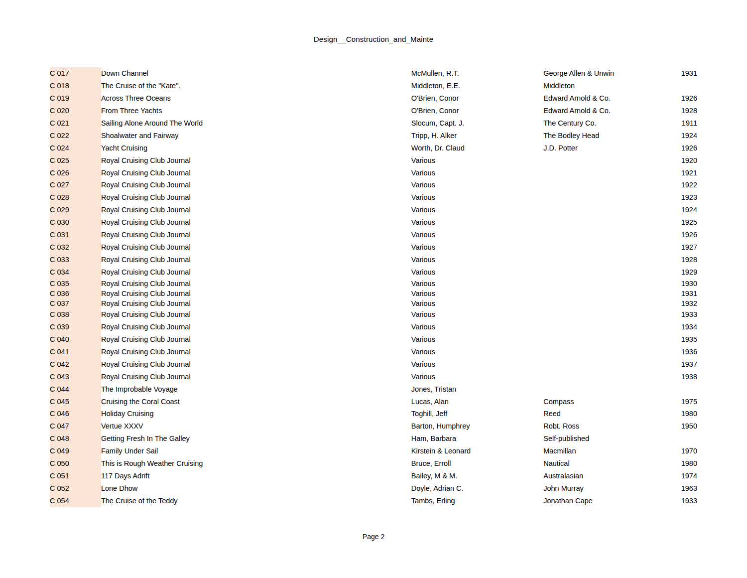Design__Construction_and_Mainte
| C 017 | Down Channel | McMullen, R.T. | George Allen & Unwin | 1931 |
| C 018 | The Cruise of the "Kate". | Middleton, E.E. | Middleton | |
| C 019 | Across Three Oceans | O'Brien, Conor | Edward Arnold & Co. | 1926 |
| C 020 | From Three Yachts | O'Brien, Conor | Edward Arnold & Co. | 1928 |
| C 021 | Sailing Alone Around The World | Slocum, Capt. J. | The Century Co. | 1911 |
| C 022 | Shoalwater and Fairway | Tripp, H. Alker | The Bodley Head | 1924 |
| C 024 | Yacht Cruising | Worth, Dr. Claud | J.D. Potter | 1926 |
| C 025 | Royal Cruising Club Journal | Various | | 1920 |
| C 026 | Royal Cruising Club Journal | Various | | 1921 |
| C 027 | Royal Cruising Club Journal | Various | | 1922 |
| C 028 | Royal Cruising Club Journal | Various | | 1923 |
| C 029 | Royal Cruising Club Journal | Various | | 1924 |
| C 030 | Royal Cruising Club Journal | Various | | 1925 |
| C 031 | Royal Cruising Club Journal | Various | | 1926 |
| C 032 | Royal Cruising Club Journal | Various | | 1927 |
| C 033 | Royal Cruising Club Journal | Various | | 1928 |
| C 034 | Royal Cruising Club Journal | Various | | 1929 |
| C 035 | Royal Cruising Club Journal | Various | | 1930 |
| C 036 | Royal Cruising Club Journal | Various | | 1931 |
| C 037 | Royal Cruising Club Journal | Various | | 1932 |
| C 038 | Royal Cruising Club Journal | Various | | 1933 |
| C 039 | Royal Cruising Club Journal | Various | | 1934 |
| C 040 | Royal Cruising Club Journal | Various | | 1935 |
| C 041 | Royal Cruising Club Journal | Various | | 1936 |
| C 042 | Royal Cruising Club Journal | Various | | 1937 |
| C 043 | Royal Cruising Club Journal | Various | | 1938 |
| C 044 | The Improbable Voyage | Jones, Tristan | | |
| C 045 | Cruising the Coral Coast | Lucas, Alan | Compass | 1975 |
| C 046 | Holiday Cruising | Toghill, Jeff | Reed | 1980 |
| C 047 | Vertue XXXV | Barton, Humphrey | Robt. Ross | 1950 |
| C 048 | Getting Fresh In The Galley | Ham, Barbara | Self-published | |
| C 049 | Family Under Sail | Kirstein & Leonard | Macmillan | 1970 |
| C 050 | This is Rough Weather Cruising | Bruce, Erroll | Nautical | 1980 |
| C 051 | 117 Days Adrift | Bailey, M & M. | Australasian | 1974 |
| C 052 | Lone Dhow | Doyle, Adrian C. | John Murray | 1963 |
| C 054 | The Cruise of the Teddy | Tambs, Erling | Jonathan Cape | 1933 |
Page 2